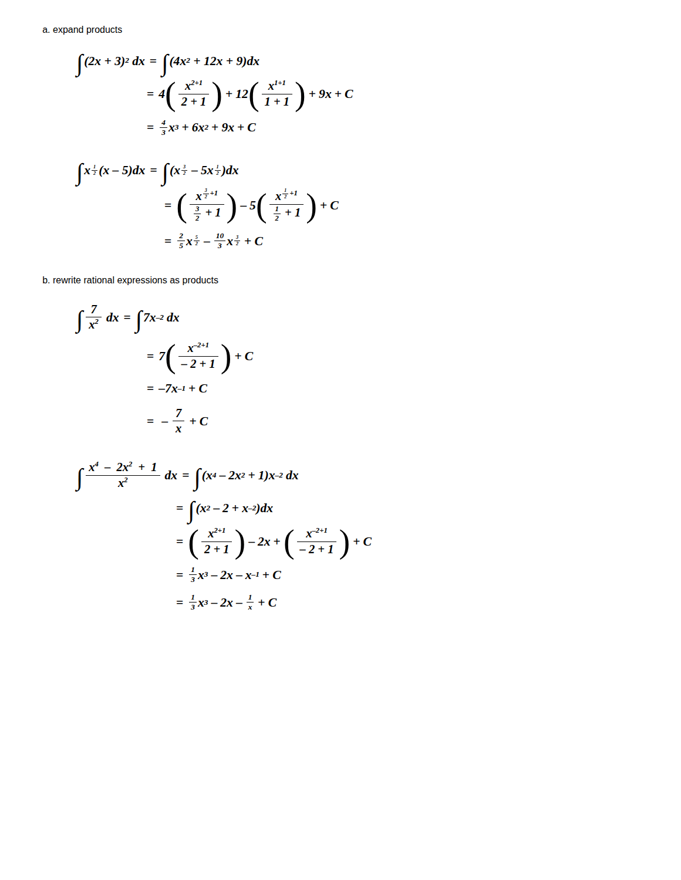expand products
∫(2x + 3)2 dx = ∫(4x2 + 12x + 9)dx
= 4(x2+12 + 1) + 12(x1+11 + 1) + 9x + C
= 43 x3 + 6x2 + 9x + C
∫x12(x – 5)dx = ∫(x32 – 5x12)dx
= (x32+132 + 1) – 5(x12+112 + 1) + C
= 25 x52 – 103 x32 + C
rewrite rational expressions as products
∫ 7 x2 dx = ∫7x–2 dx
= 7(x–2+1– 2 + 1) + C
= –7x–1 + C
= – 7 x + C
∫ x4 – 2x2 + 1 x2 dx = ∫(x4 – 2x2 + 1)x–2 dx
= ∫(x2 – 2 + x–2)dx
= (x2+12 + 1) – 2x + (x–2+1– 2 + 1) + C
= 13 x3 – 2x – x–1 + C
= 13 x3 – 2x – 1 x + C